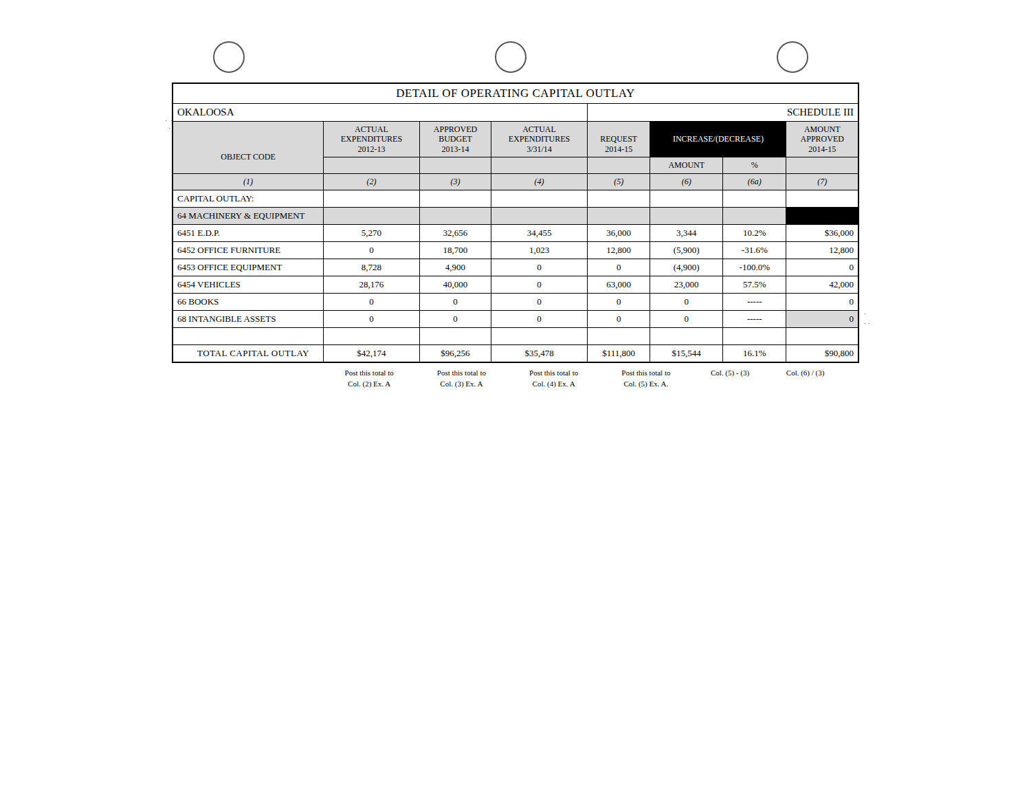· ·
·
·
· ·
| DETAIL OF OPERATING CAPITAL OUTLAY |
| OKALOOSA | SCHEDULE III |
| OBJECT CODE | ACTUAL EXPENDITURES 2012-13 | APPROVED BUDGET 2013-14 | ACTUAL EXPENDITURES 3/31/14 | REQUEST 2014-15 | INCREASE/(DECREASE) | AMOUNT APPROVED 2014-15 |
| | | | | AMOUNT | % | |
| (1) | (2) | (3) | (4) | (5) | (6) | (6a) | (7) |
| CAPITAL OUTLAY: | | | | | | | |
| 64 MACHINERY & EQUIPMENT | | | | | | | |
| 6451 E.D.P. | 5,270 | 32,656 | 34,455 | 36,000 | 3,344 | 10.2% | $36,000 |
| 6452 OFFICE FURNITURE | 0 | 18,700 | 1,023 | 12,800 | (5,900) | -31.6% | 12,800 |
| 6453 OFFICE EQUIPMENT | 8,728 | 4,900 | 0 | 0 | (4,900) | -100.0% | 0 |
| 6454 VEHICLES | 28,176 | 40,000 | 0 | 63,000 | 23,000 | 57.5% | 42,000 |
| 66 BOOKS | 0 | 0 | 0 | 0 | 0 | ----- | 0 |
| 68 INTANGIBLE ASSETS | 0 | 0 | 0 | 0 | 0 | ----- | 0 |
| TOTAL CAPITAL OUTLAY | $42,174 | $96,256 | $35,478 | $111,800 | $15,544 | 16.1% | $90,800 |
| | Post this total to | Post this total to | Post this total to | Post this total to | Col. (5) - (3) | Col. (6) / (3) | |
| | Col. (2) Ex. A | Col. (3) Ex. A | Col. (4) Ex. A | Col. (5) Ex. A. | | | |